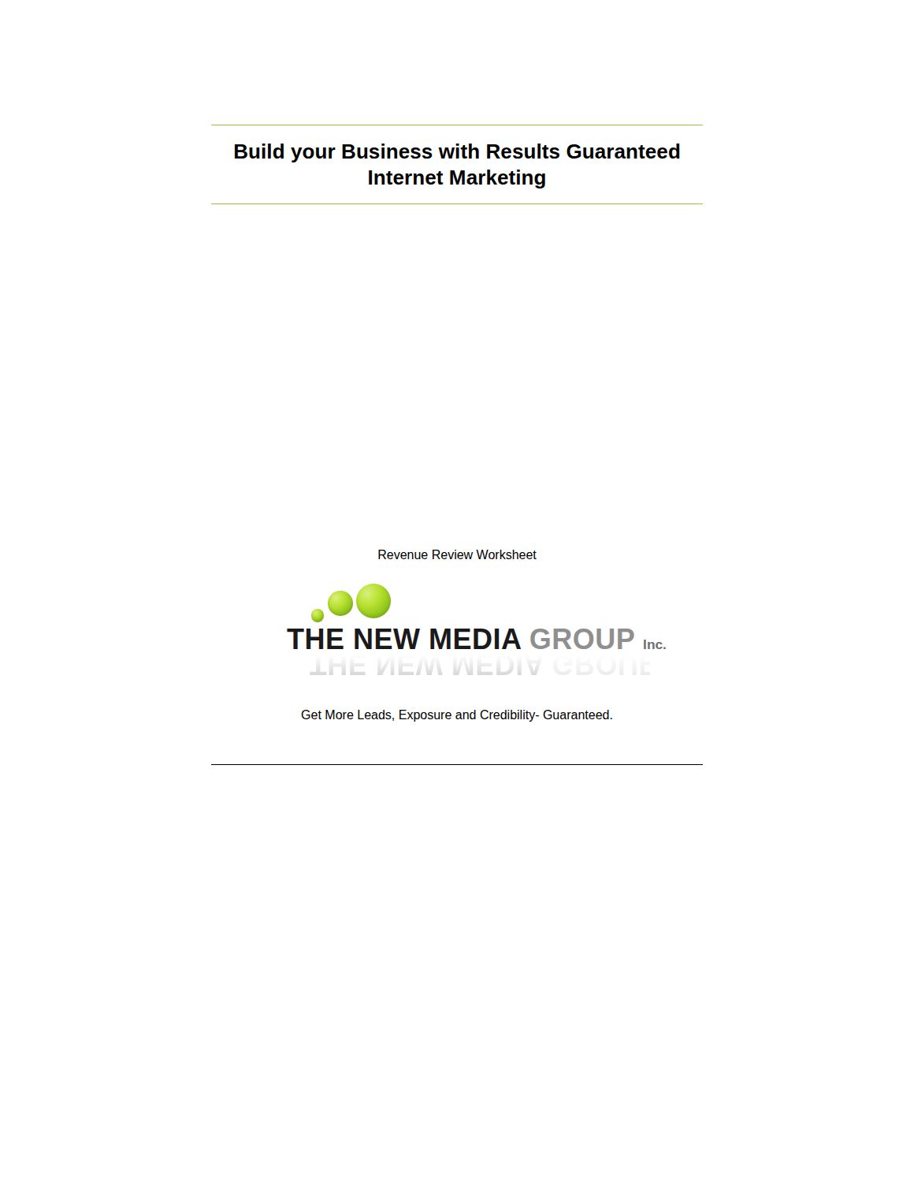Build your Business with Results Guaranteed Internet Marketing
Revenue Review Worksheet
THE NEW MEDIA GROUP Inc.
THE NEW MEDIA GROUP Inc.
Get More Leads, Exposure and Credibility- Guaranteed.